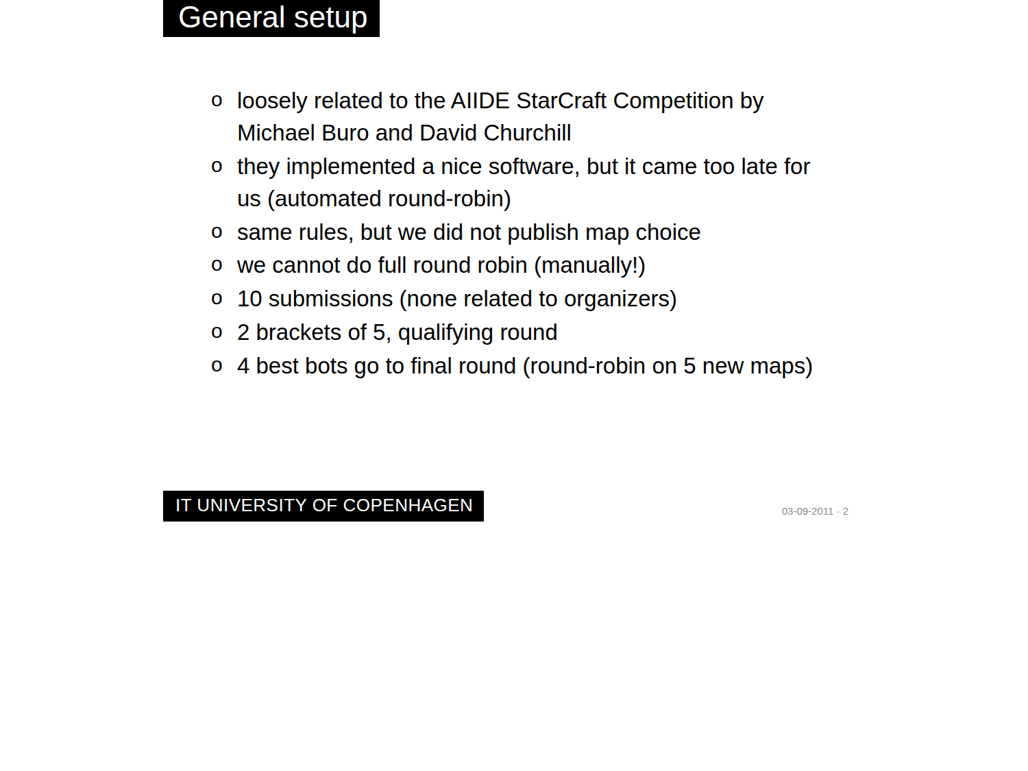General setup
loosely related to the AIIDE StarCraft Competition by Michael Buro and David Churchill
they implemented a nice software, but it came too late for us (automated round-robin)
same rules, but we did not publish map choice
we cannot do full round robin (manually!)
10 submissions (none related to organizers)
2 brackets of 5, qualifying round
4 best bots go to final round (round-robin on 5 new maps)
IT UNIVERSITY OF COPENHAGEN 03-09-2011 · 2